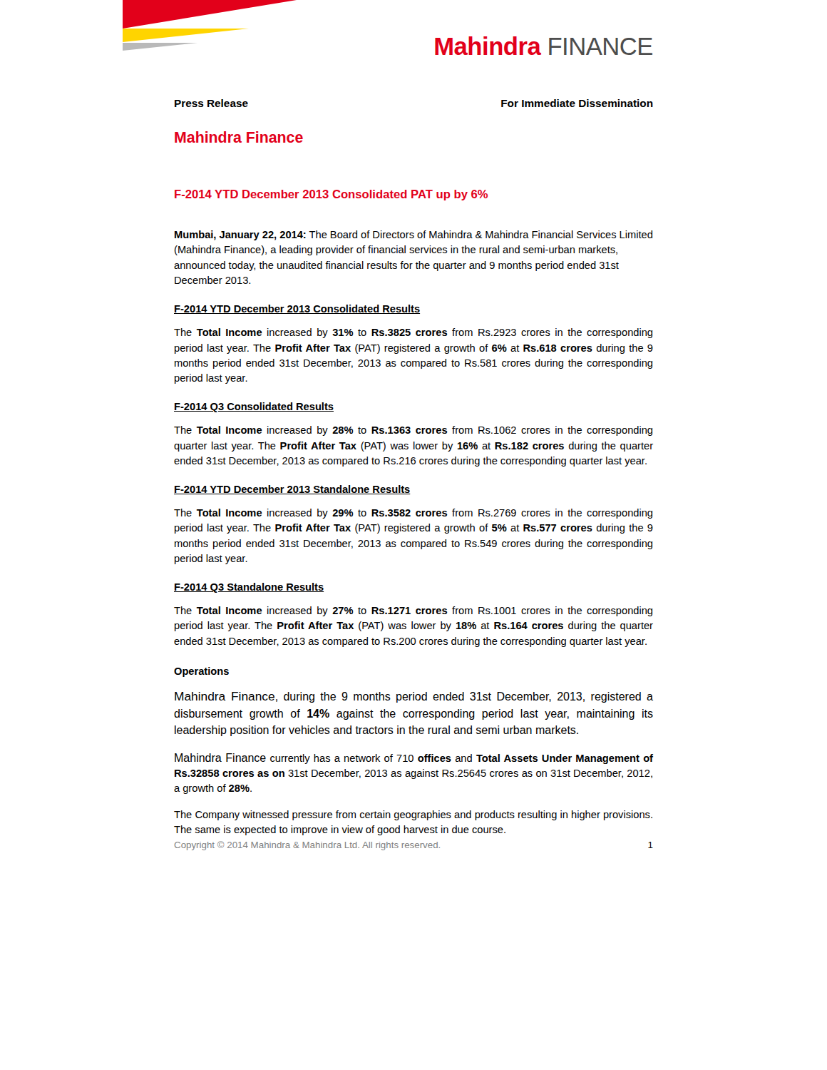Mahindra FINANCE
Press Release For Immediate Dissemination
Mahindra Finance
F-2014 YTD December 2013 Consolidated PAT up by 6%
Mumbai, January 22, 2014: The Board of Directors of Mahindra & Mahindra Financial Services Limited (Mahindra Finance), a leading provider of financial services in the rural and semi-urban markets, announced today, the unaudited financial results for the quarter and 9 months period ended 31st December 2013.
F-2014 YTD December 2013 Consolidated Results
The Total Income increased by 31% to Rs.3825 crores from Rs.2923 crores in the corresponding period last year. The Profit After Tax (PAT) registered a growth of 6% at Rs.618 crores during the 9 months period ended 31st December, 2013 as compared to Rs.581 crores during the corresponding period last year.
F-2014 Q3 Consolidated Results
The Total Income increased by 28% to Rs.1363 crores from Rs.1062 crores in the corresponding quarter last year. The Profit After Tax (PAT) was lower by 16% at Rs.182 crores during the quarter ended 31st December, 2013 as compared to Rs.216 crores during the corresponding quarter last year.
F-2014 YTD December 2013 Standalone Results
The Total Income increased by 29% to Rs.3582 crores from Rs.2769 crores in the corresponding period last year. The Profit After Tax (PAT) registered a growth of 5% at Rs.577 crores during the 9 months period ended 31st December, 2013 as compared to Rs.549 crores during the corresponding period last year.
F-2014 Q3 Standalone Results
The Total Income increased by 27% to Rs.1271 crores from Rs.1001 crores in the corresponding period last year. The Profit After Tax (PAT) was lower by 18% at Rs.164 crores during the quarter ended 31st December, 2013 as compared to Rs.200 crores during the corresponding quarter last year.
Operations
Mahindra Finance, during the 9 months period ended 31st December, 2013, registered a disbursement growth of 14% against the corresponding period last year, maintaining its leadership position for vehicles and tractors in the rural and semi urban markets.
Mahindra Finance currently has a network of 710 offices and Total Assets Under Management of Rs.32858 crores as on 31st December, 2013 as against Rs.25645 crores as on 31st December, 2012, a growth of 28%.
The Company witnessed pressure from certain geographies and products resulting in higher provisions. The same is expected to improve in view of good harvest in due course.
Copyright © 2014 Mahindra & Mahindra Ltd. All rights reserved. 1